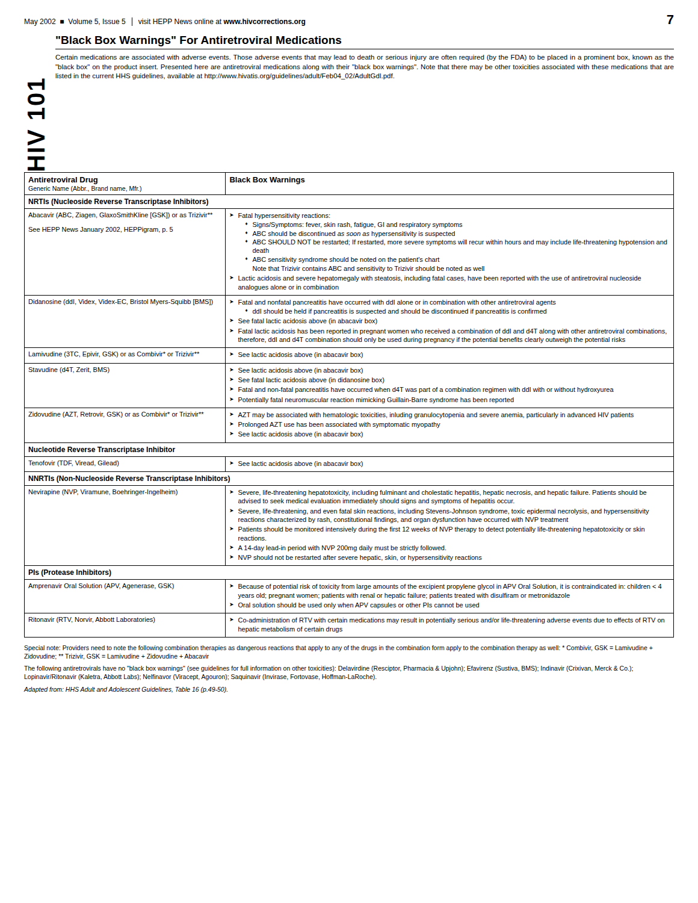May 2002 ■ Volume 5, Issue 5
visit HEPP News online at www.hivcorrections.org
7
HIV 101
"Black Box Warnings" For Antiretroviral Medications
Certain medications are associated with adverse events. Those adverse events that may lead to death or serious injury are often required (by the FDA) to be placed in a prominent box, known as the "black box" on the product insert. Presented here are antiretroviral medications along with their "black box warnings". Note that there may be other toxicities associated with these medications that are listed in the current HHS guidelines, available at http://www.hivatis.org/guidelines/adult/Feb04_02/AdultGdl.pdf.
| Antiretroviral Drug Generic Name (Abbr., Brand name, Mfr.) | Black Box Warnings |
| --- | --- |
| NRTIs (Nucleoside Reverse Transcriptase Inhibitors) |
| Abacavir (ABC, Ziagen, GlaxoSmithKline [GSK]) or as Trizivir** See HEPP News January 2002, HEPPigram, p. 5 | Fatal hypersensitivity reactions: Signs/Symptoms: fever, skin rash, fatigue, GI and respiratory symptoms ABC should be discontinued as soon as hypersensitivity is suspected ABC SHOULD NOT be restarted; If restarted, more severe symptoms will recur within hours and may include life-threatening hypotension and death ABC sensitivity syndrome should be noted on the patient's chart Note that Trizivir contains ABC and sensitivity to Trizivir should be noted as well Lactic acidosis and severe hepatomegaly with steatosis, including fatal cases, have been reported with the use of antiretroviral nucleoside analogues alone or in combination |
| Didanosine (ddI, Videx, Videx-EC, Bristol Myers-Squibb [BMS]) | Fatal and nonfatal pancreatitis have occurred with ddI alone or in combination with other antiretroviral agents ddI should be held if pancreatitis is suspected and should be discontinued if pancreatitis is confirmed See fatal lactic acidosis above (in abacavir box) Fatal lactic acidosis has been reported in pregnant women who received a combination of ddI and d4T along with other antiretroviral combinations, therefore, ddI and d4T combination should only be used during pregnancy if the potential benefits clearly outweigh the potential risks |
| Lamivudine (3TC, Epivir, GSK) or as Combivir* or Trizivir** | See lactic acidosis above (in abacavir box) |
| Stavudine (d4T, Zerit, BMS) | See lactic acidosis above (in abacavir box) See fatal lactic acidosis above (in didanosine box) Fatal and non-fatal pancreatitis have occurred when d4T was part of a combination regimen with ddI with or without hydroxyurea Potentially fatal neuromuscular reaction mimicking Guillain-Barre syndrome has been reported |
| Zidovudine (AZT, Retrovir, GSK) or as Combivir* or Trizivir** | AZT may be associated with hematologic toxicities, inluding granulocytopenia and severe anemia, particularly in advanced HIV patients Prolonged AZT use has been associated with symptomatic myopathy See lactic acidosis above (in abacavir box) |
| Nucleotide Reverse Transcriptase Inhibitor |
| Tenofovir (TDF, Viread, Gilead) | See lactic acidosis above (in abacavir box) |
| NNRTIs (Non-Nucleoside Reverse Transcriptase Inhibitors) |
| Nevirapine (NVP, Viramune, Boehringer-Ingelheim) | Severe, life-threatening hepatotoxicity, including fulminant and cholestatic hepatitis, hepatic necrosis, and hepatic failure. Patients should be advised to seek medical evaluation immediately should signs and symptoms of hepatitis occur. Severe, life-threatening, and even fatal skin reactions, including Stevens-Johnson syndrome, toxic epidermal necrolysis, and hypersensitivity reactions characterized by rash, constitutional findings, and organ dysfunction have occurred with NVP treatment Patients should be monitored intensively during the first 12 weeks of NVP therapy to detect potentially life-threatening hepatotoxicity or skin reactions. A 14-day lead-in period with NVP 200mg daily must be strictly followed. NVP should not be restarted after severe hepatic, skin, or hypersensitivity reactions |
| PIs (Protease Inhibitors) |
| Amprenavir Oral Solution (APV, Agenerase, GSK) | Because of potential risk of toxicity from large amounts of the excipient propylene glycol in APV Oral Solution, it is contraindicated in: children < 4 years old; pregnant women; patients with renal or hepatic failure; patients treated with disulfiram or metronidazole Oral solution should be used only when APV capsules or other PIs cannot be used |
| Ritonavir (RTV, Norvir, Abbott Laboratories) | Co-administration of RTV with certain medications may result in potentially serious and/or life-threatening adverse events due to effects of RTV on hepatic metabolism of certain drugs |
Special note: Providers need to note the following combination therapies as dangerous reactions that apply to any of the drugs in the combination form apply to the combination therapy as well: * Combivir, GSK = Lamivudine + Zidovudine; ** Trizivir, GSK = Lamivudine + Zidovudine + Abacavir
The following antiretrovirals have no "black box warnings" (see guidelines for full information on other toxicities): Delavirdine (Resciptor, Pharmacia & Upjohn); Efavirenz (Sustiva, BMS); Indinavir (Crixivan, Merck & Co.); Lopinavir/Ritonavir (Kaletra, Abbott Labs); Nelfinavor (Viracept, Agouron); Saquinavir (Invirase, Fortovase, Hoffman-LaRoche).
Adapted from: HHS Adult and Adolescent Guidelines, Table 16 (p.49-50).